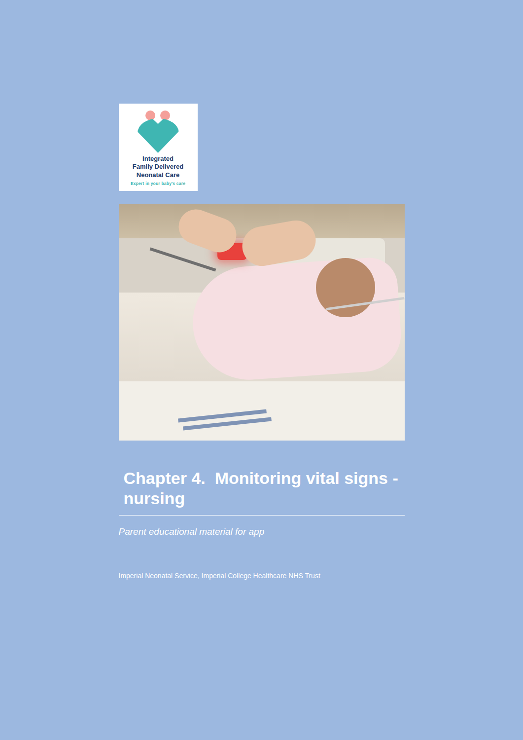Integrated
Family Delivered
Neonatal Care
Expert in your baby's care
Chapter 4. Monitoring vital signs - nursing
Parent educational material for app
Imperial Neonatal Service, Imperial College Healthcare NHS Trust